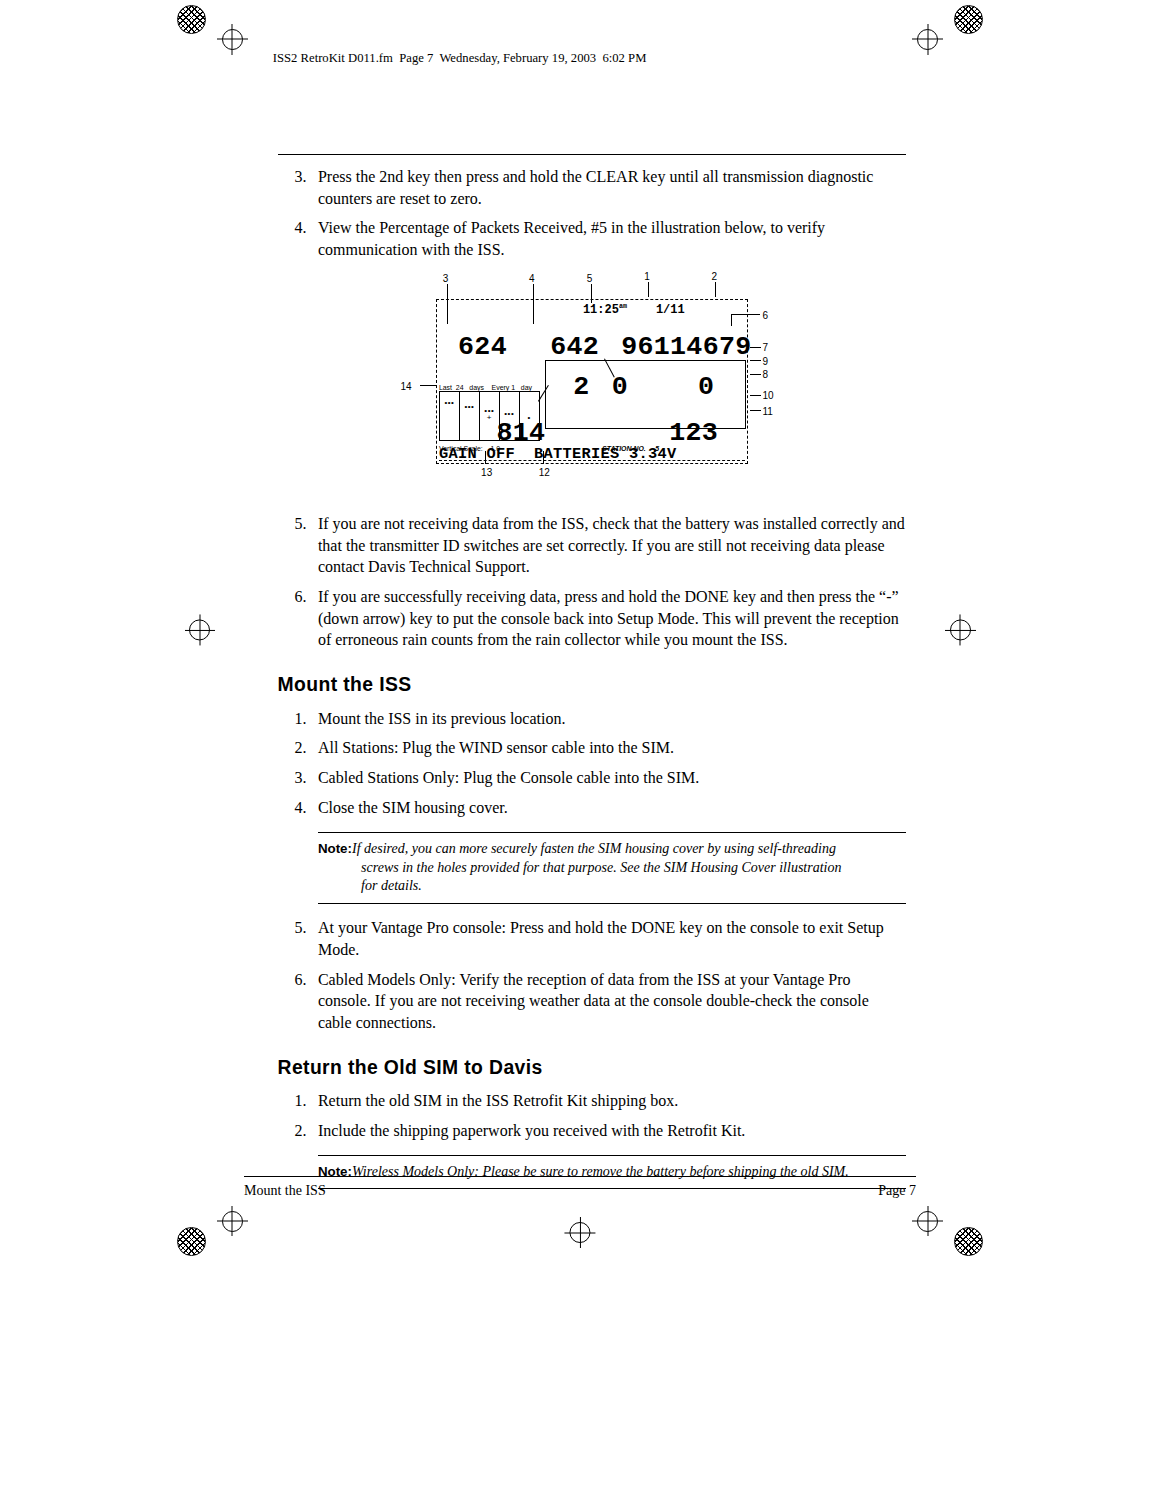ISS2 RetroKit D011.fm Page 7 Wednesday, February 19, 2003 6:02 PM
3. Press the 2nd key then press and hold the CLEAR key until all transmission diagnostic counters are reset to zero.
4. View the Percentage of Packets Received, #5 in the illustration below, to verify communication with the ISS.
3
4
5
1
2
11:25am
1/11
624
642
96114679
2
0
0
814
123
•••
•••
•••+
•••+
•
Last 24 days Every 1 day
Vertical Scale: 1.0
STATION NO. 5
GAIN OFF BATTERIES 3.34V
6
7
9
8
10
11
14
13
12
5. If you are not receiving data from the ISS, check that the battery was installed correctly and that the transmitter ID switches are set correctly. If you are still not receiving data please contact Davis Technical Support.
6. If you are successfully receiving data, press and hold the DONE key and then press the “-” (down arrow) key to put the console back into Setup Mode. This will prevent the reception of erroneous rain counts from the rain collector while you mount the ISS.
Mount the ISS
1. Mount the ISS in its previous location.
2. All Stations: Plug the WIND sensor cable into the SIM.
3. Cabled Stations Only: Plug the Console cable into the SIM.
4. Close the SIM housing cover.
Note: If desired, you can more securely fasten the SIM housing cover by using self-threading screws in the holes provided for that purpose. See the SIM Housing Cover illustration for details.
5. At your Vantage Pro console: Press and hold the DONE key on the console to exit Setup Mode.
6. Cabled Models Only: Verify the reception of data from the ISS at your Vantage Pro console. If you are not receiving weather data at the console double-check the console cable connections.
Return the Old SIM to Davis
1. Return the old SIM in the ISS Retrofit Kit shipping box.
2. Include the shipping paperwork you received with the Retrofit Kit.
Note: Wireless Models Only: Please be sure to remove the battery before shipping the old SIM.
Mount the ISS
Page 7